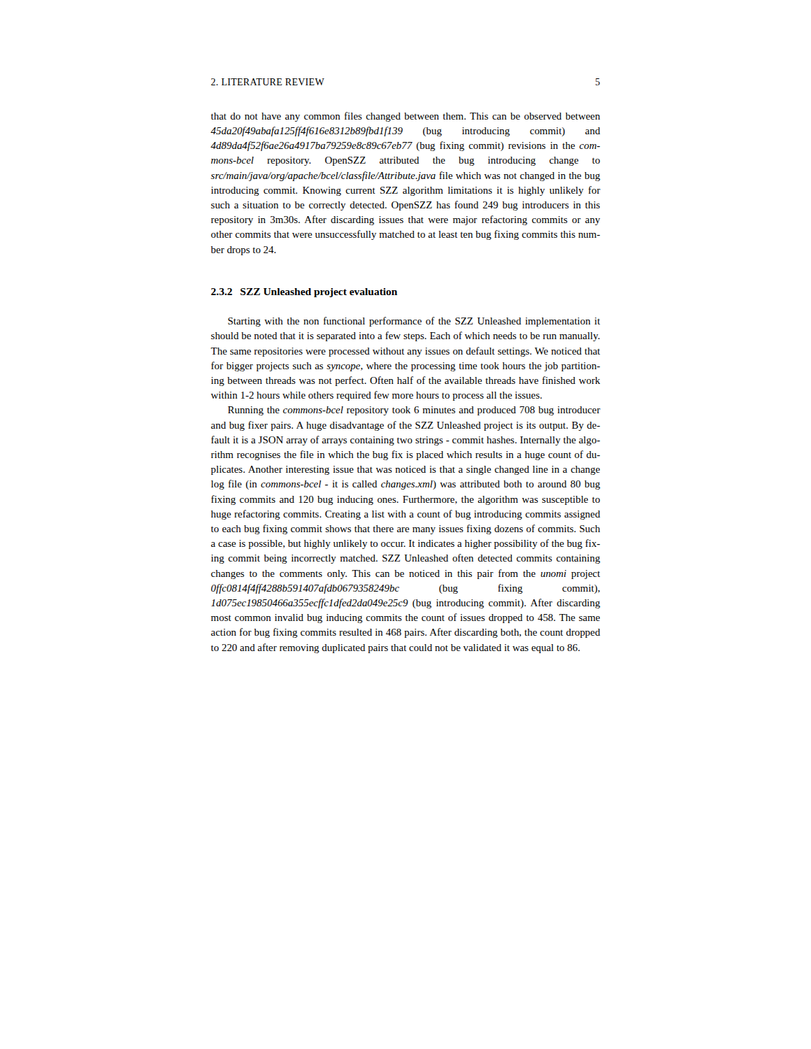2. Literature review 5
that do not have any common files changed between them. This can be observed between 45da20f49abafa125ff4f616e8312b89fbd1f139 (bug introducing commit) and 4d89da4f52f6ae26a4917ba79259e8c89c67eb77 (bug fixing commit) revisions in the commons-bcel repository. OpenSZZ attributed the bug introducing change to src/main/java/org/apache/bcel/classfile/Attribute.java file which was not changed in the bug introducing commit. Knowing current SZZ algorithm limitations it is highly unlikely for such a situation to be correctly detected. OpenSZZ has found 249 bug introducers in this repository in 3m30s. After discarding issues that were major refactoring commits or any other commits that were unsuccessfully matched to at least ten bug fixing commits this number drops to 24.
2.3.2 SZZ Unleashed project evaluation
Starting with the non functional performance of the SZZ Unleashed implementation it should be noted that it is separated into a few steps. Each of which needs to be run manually. The same repositories were processed without any issues on default settings. We noticed that for bigger projects such as syncope, where the processing time took hours the job partitioning between threads was not perfect. Often half of the available threads have finished work within 1-2 hours while others required few more hours to process all the issues.
Running the commons-bcel repository took 6 minutes and produced 708 bug introducer and bug fixer pairs. A huge disadvantage of the SZZ Unleashed project is its output. By default it is a JSON array of arrays containing two strings - commit hashes. Internally the algorithm recognises the file in which the bug fix is placed which results in a huge count of duplicates. Another interesting issue that was noticed is that a single changed line in a change log file (in commons-bcel - it is called changes.xml) was attributed both to around 80 bug fixing commits and 120 bug inducing ones. Furthermore, the algorithm was susceptible to huge refactoring commits. Creating a list with a count of bug introducing commits assigned to each bug fixing commit shows that there are many issues fixing dozens of commits. Such a case is possible, but highly unlikely to occur. It indicates a higher possibility of the bug fixing commit being incorrectly matched. SZZ Unleashed often detected commits containing changes to the comments only. This can be noticed in this pair from the unomi project 0ffc0814f4ff4288b591407afdb0679358249bc (bug fixing commit), 1d075ec19850466a355ecffc1dfed2da049e25c9 (bug introducing commit). After discarding most common invalid bug inducing commits the count of issues dropped to 458. The same action for bug fixing commits resulted in 468 pairs. After discarding both, the count dropped to 220 and after removing duplicated pairs that could not be validated it was equal to 86.